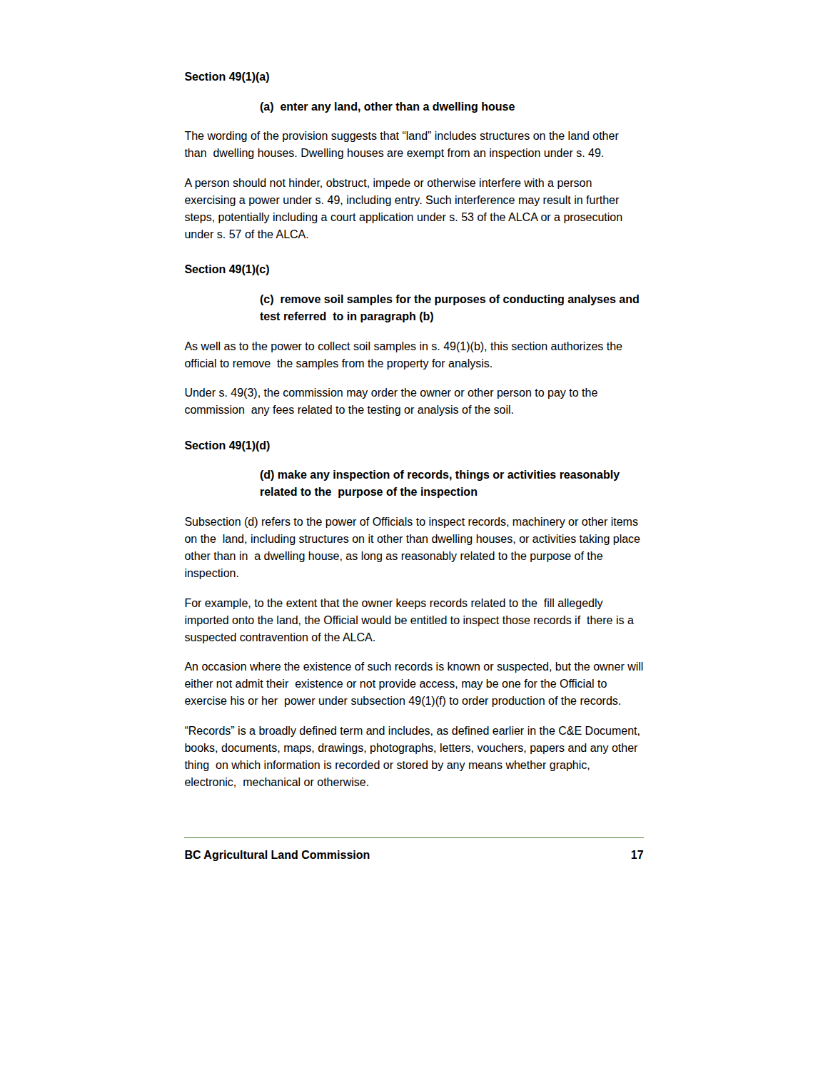Section 49(1)(a)
(a) enter any land, other than a dwelling house
The wording of the provision suggests that “land” includes structures on the land other than dwelling houses. Dwelling houses are exempt from an inspection under s. 49.
A person should not hinder, obstruct, impede or otherwise interfere with a person exercising a power under s. 49, including entry. Such interference may result in further steps, potentially including a court application under s. 53 of the ALCA or a prosecution under s. 57 of the ALCA.
Section 49(1)(c)
(c) remove soil samples for the purposes of conducting analyses and test referred to in paragraph (b)
As well as to the power to collect soil samples in s. 49(1)(b), this section authorizes the official to remove the samples from the property for analysis.
Under s. 49(3), the commission may order the owner or other person to pay to the commission any fees related to the testing or analysis of the soil.
Section 49(1)(d)
(d) make any inspection of records, things or activities reasonably related to the purpose of the inspection
Subsection (d) refers to the power of Officials to inspect records, machinery or other items on the land, including structures on it other than dwelling houses, or activities taking place other than in a dwelling house, as long as reasonably related to the purpose of the inspection.
For example, to the extent that the owner keeps records related to the fill allegedly imported onto the land, the Official would be entitled to inspect those records if there is a suspected contravention of the ALCA.
An occasion where the existence of such records is known or suspected, but the owner will either not admit their existence or not provide access, may be one for the Official to exercise his or her power under subsection 49(1)(f) to order production of the records.
“Records” is a broadly defined term and includes, as defined earlier in the C&E Document, books, documents, maps, drawings, photographs, letters, vouchers, papers and any other thing on which information is recorded or stored by any means whether graphic, electronic, mechanical or otherwise.
BC Agricultural Land Commission 17